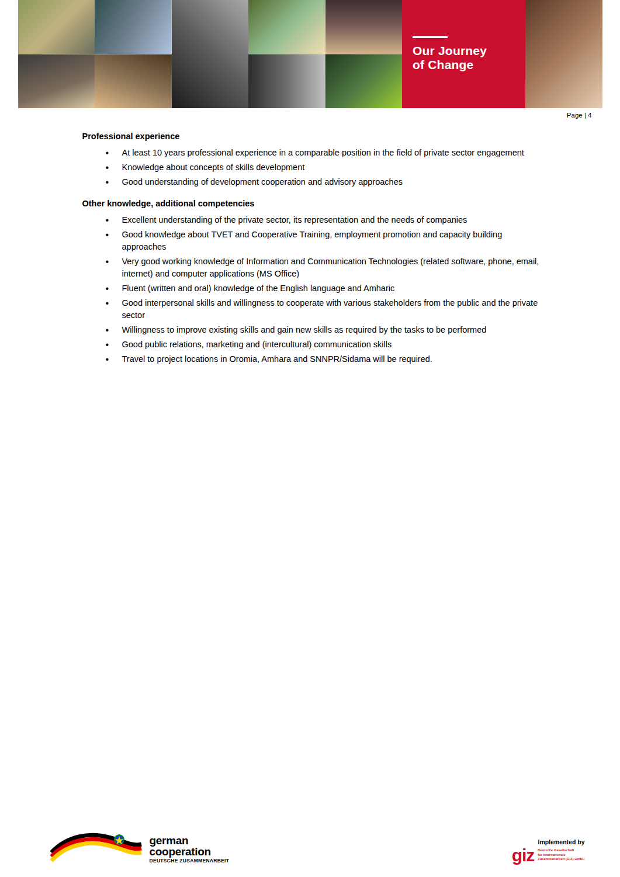Our Journey
of Change
Page | 4
Professional experience
At least 10 years professional experience in a comparable position in the field of private sector engagement
Knowledge about concepts of skills development
Good understanding of development cooperation and advisory approaches
Other knowledge, additional competencies
Excellent understanding of the private sector, its representation and the needs of companies
Good knowledge about TVET and Cooperative Training, employment promotion and capacity building approaches
Very good working knowledge of Information and Communication Technologies (related software, phone, email, internet) and computer applications (MS Office)
Fluent (written and oral) knowledge of the English language and Amharic
Good interpersonal skills and willingness to cooperate with various stakeholders from the public and the private sector
Willingness to improve existing skills and gain new skills as required by the tasks to be performed
Good public relations, marketing and (intercultural) communication skills
Travel to project locations in Oromia, Amhara and SNNPR/Sidama will be required.
german cooperation DEUTSCHE ZUSAMMENARBEIT
Implemented by
giz Deutsche Gesellschaft
für Internationale
Zusammenarbeit (GIZ) GmbH